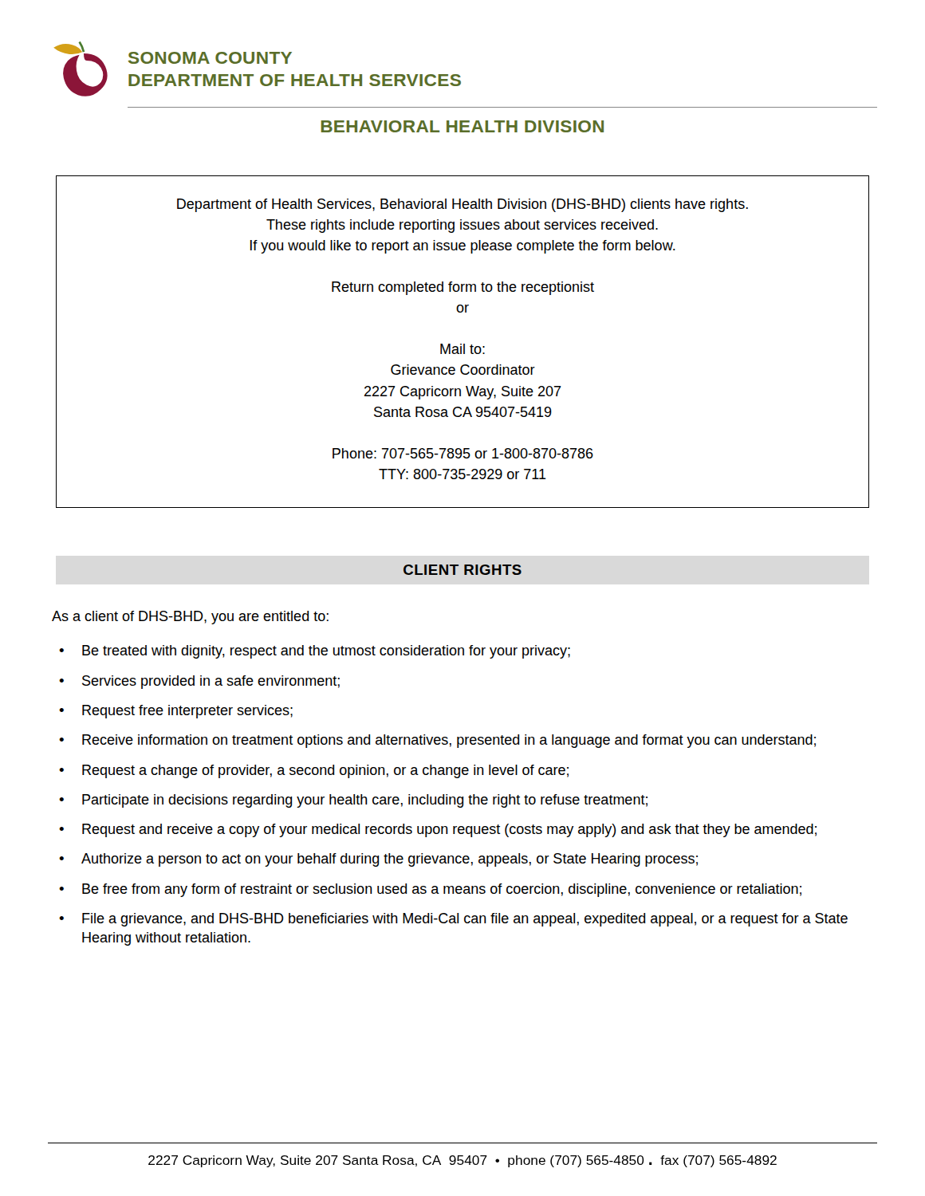SONOMA COUNTY
DEPARTMENT OF HEALTH SERVICES
BEHAVIORAL HEALTH DIVISION
Department of Health Services, Behavioral Health Division (DHS-BHD) clients have rights.
These rights include reporting issues about services received.
If you would like to report an issue please complete the form below.
Return completed form to the receptionist
or
Mail to:
Grievance Coordinator
2227 Capricorn Way, Suite 207
Santa Rosa CA 95407-5419
Phone: 707-565-7895 or 1-800-870-8786
TTY: 800-735-2929 or 711
CLIENT RIGHTS
As a client of DHS-BHD, you are entitled to:
Be treated with dignity, respect and the utmost consideration for your privacy;
Services provided in a safe environment;
Request free interpreter services;
Receive information on treatment options and alternatives, presented in a language and format you can understand;
Request a change of provider, a second opinion, or a change in level of care;
Participate in decisions regarding your health care, including the right to refuse treatment;
Request and receive a copy of your medical records upon request (costs may apply) and ask that they be amended;
Authorize a person to act on your behalf during the grievance, appeals, or State Hearing process;
Be free from any form of restraint or seclusion used as a means of coercion, discipline, convenience or retaliation;
File a grievance, and DHS-BHD beneficiaries with Medi-Cal can file an appeal, expedited appeal, or a request for a State Hearing without retaliation.
2227 Capricorn Way, Suite 207 Santa Rosa, CA 95407 • phone (707) 565-4850 . fax (707) 565-4892